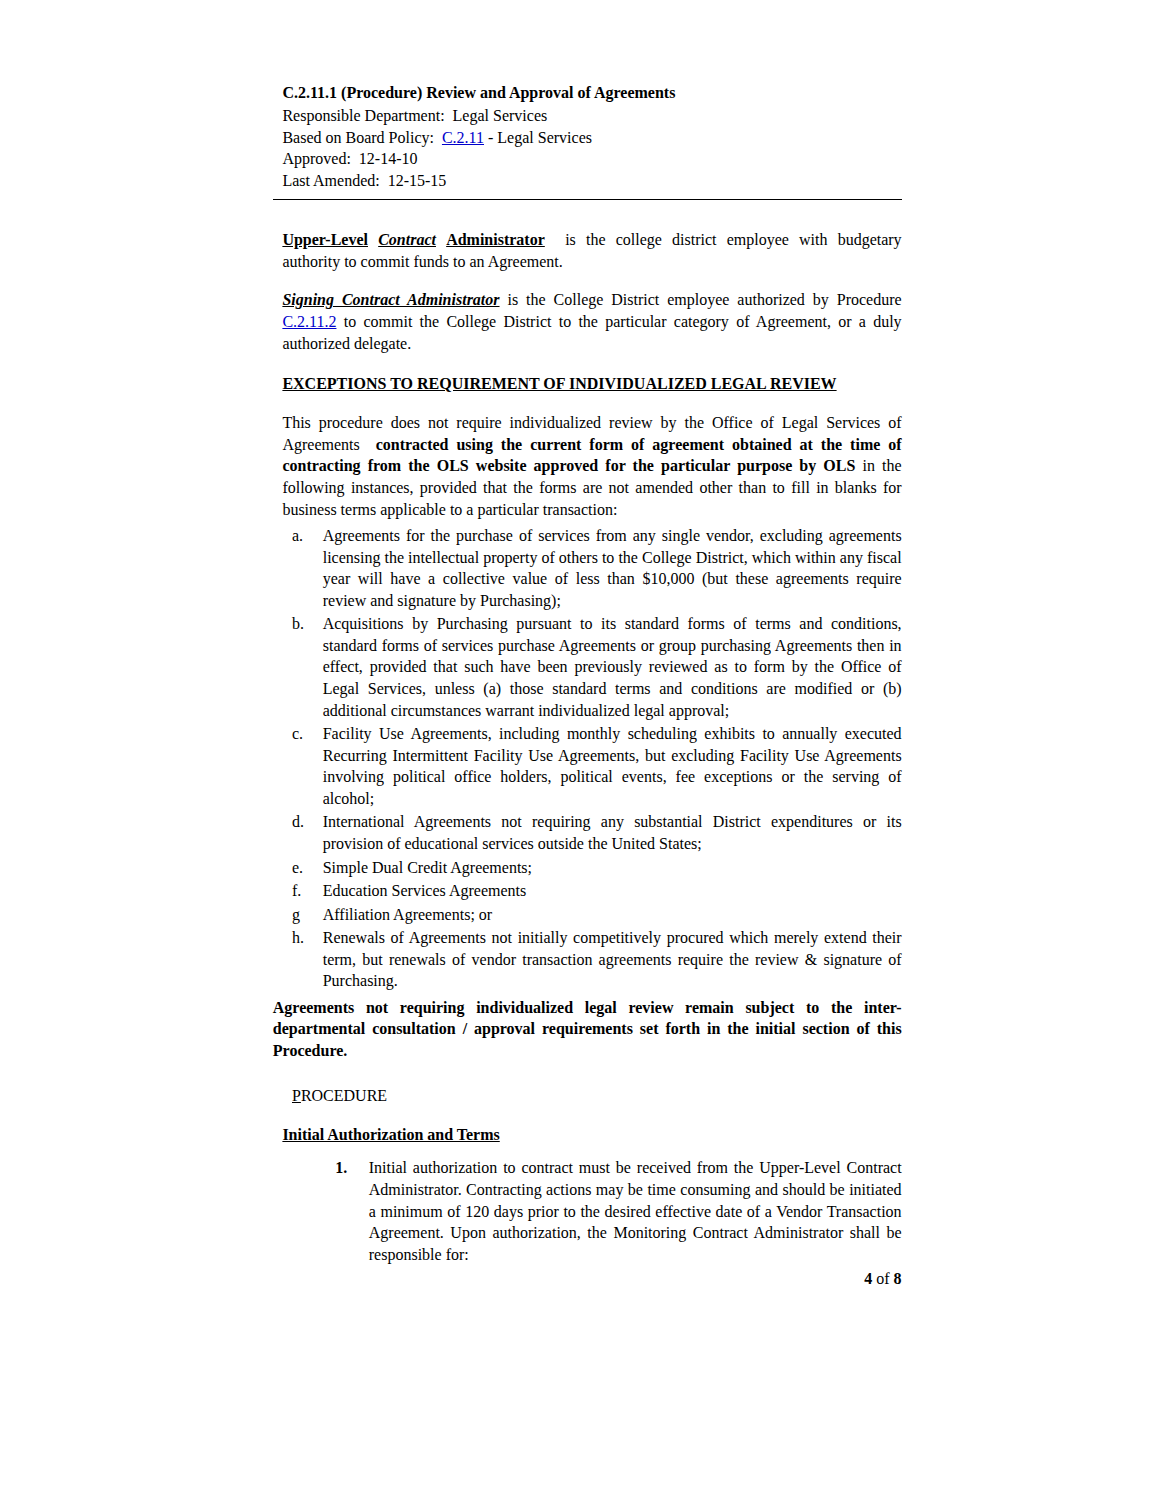C.2.11.1 (Procedure) Review and Approval of Agreements
Responsible Department: Legal Services
Based on Board Policy: C.2.11 - Legal Services
Approved: 12-14-10
Last Amended: 12-15-15
Upper-Level Contract Administrator is the college district employee with budgetary authority to commit funds to an Agreement.
Signing Contract Administrator is the College District employee authorized by Procedure C.2.11.2 to commit the College District to the particular category of Agreement, or a duly authorized delegate.
EXCEPTIONS TO REQUIREMENT OF INDIVIDUALIZED LEGAL REVIEW
This procedure does not require individualized review by the Office of Legal Services of Agreements contracted using the current form of agreement obtained at the time of contracting from the OLS website approved for the particular purpose by OLS in the following instances, provided that the forms are not amended other than to fill in blanks for business terms applicable to a particular transaction:
a. Agreements for the purchase of services from any single vendor, excluding agreements licensing the intellectual property of others to the College District, which within any fiscal year will have a collective value of less than $10,000 (but these agreements require review and signature by Purchasing);
b. Acquisitions by Purchasing pursuant to its standard forms of terms and conditions, standard forms of services purchase Agreements or group purchasing Agreements then in effect, provided that such have been previously reviewed as to form by the Office of Legal Services, unless (a) those standard terms and conditions are modified or (b) additional circumstances warrant individualized legal approval;
c. Facility Use Agreements, including monthly scheduling exhibits to annually executed Recurring Intermittent Facility Use Agreements, but excluding Facility Use Agreements involving political office holders, political events, fee exceptions or the serving of alcohol;
d. International Agreements not requiring any substantial District expenditures or its provision of educational services outside the United States;
e. Simple Dual Credit Agreements;
f. Education Services Agreements
g Affiliation Agreements; or
h. Renewals of Agreements not initially competitively procured which merely extend their term, but renewals of vendor transaction agreements require the review & signature of Purchasing.
Agreements not requiring individualized legal review remain subject to the inter-departmental consultation / approval requirements set forth in the initial section of this Procedure.
PROCEDURE
Initial Authorization and Terms
1. Initial authorization to contract must be received from the Upper-Level Contract Administrator. Contracting actions may be time consuming and should be initiated a minimum of 120 days prior to the desired effective date of a Vendor Transaction Agreement. Upon authorization, the Monitoring Contract Administrator shall be responsible for:
4 of 8